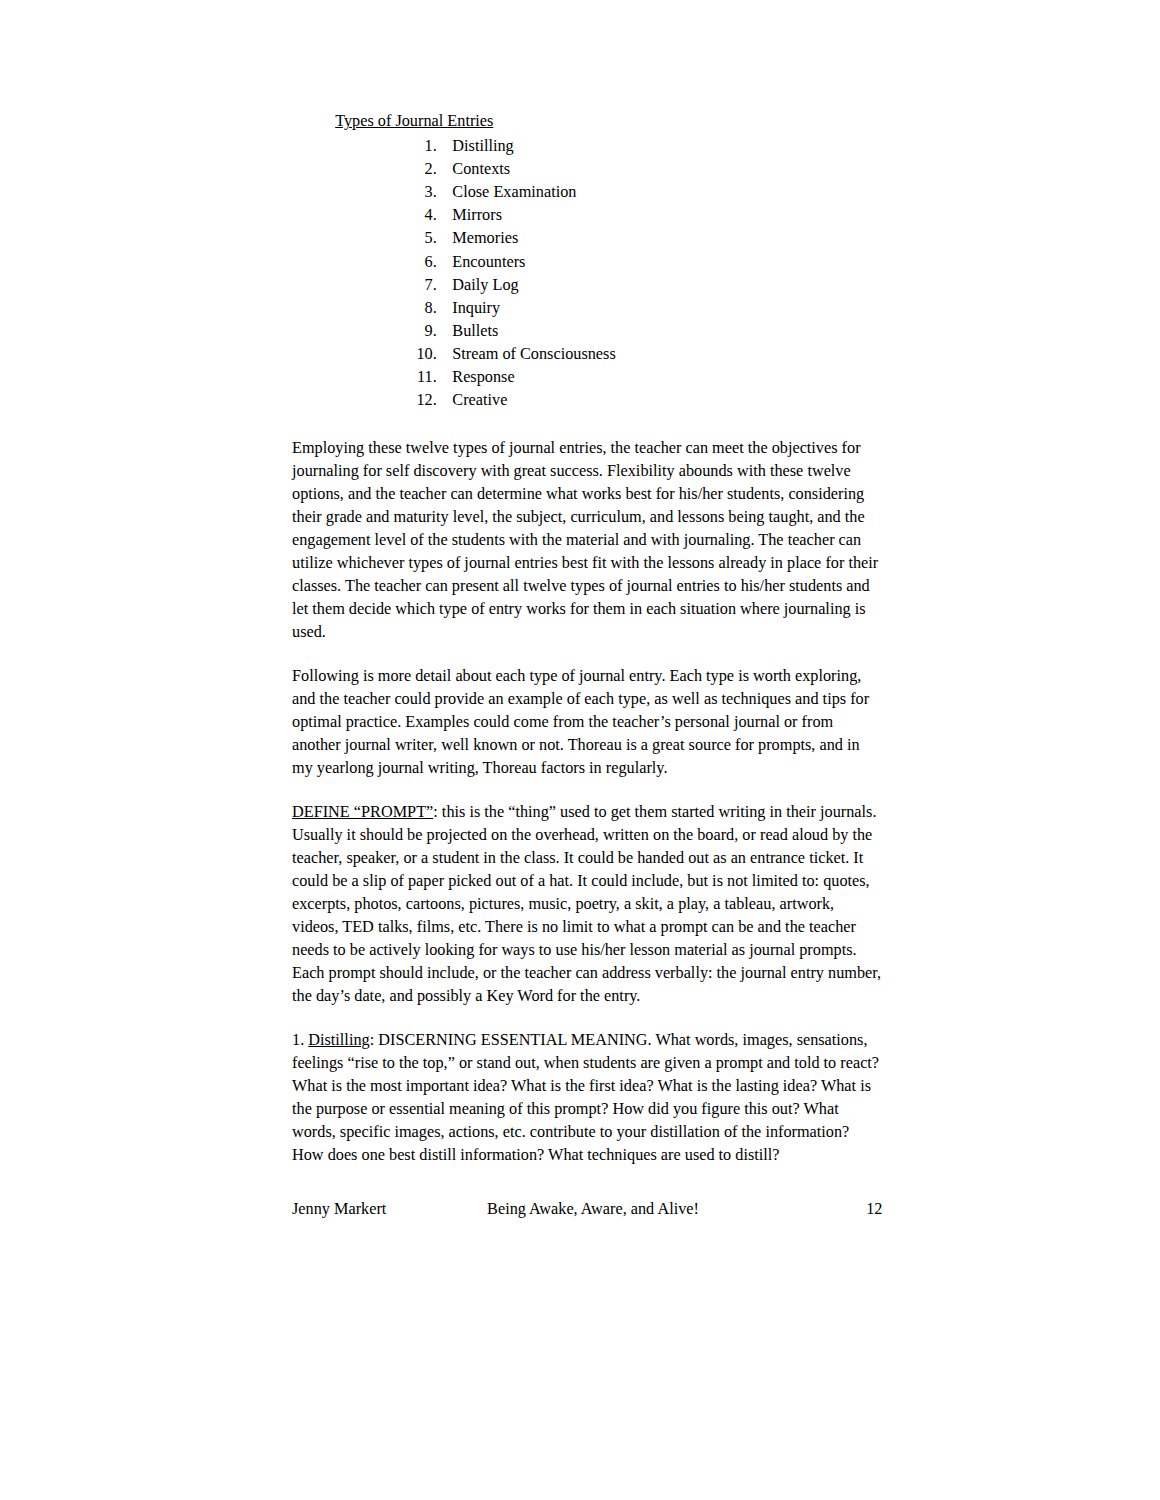Types of Journal Entries
Distilling
Contexts
Close Examination
Mirrors
Memories
Encounters
Daily Log
Inquiry
Bullets
Stream of Consciousness
Response
Creative
Employing these twelve types of journal entries, the teacher can meet the objectives for journaling for self discovery with great success. Flexibility abounds with these twelve options, and the teacher can determine what works best for his/her students, considering their grade and maturity level, the subject, curriculum, and lessons being taught, and the engagement level of the students with the material and with journaling. The teacher can utilize whichever types of journal entries best fit with the lessons already in place for their classes. The teacher can present all twelve types of journal entries to his/her students and let them decide which type of entry works for them in each situation where journaling is used.
Following is more detail about each type of journal entry. Each type is worth exploring, and the teacher could provide an example of each type, as well as techniques and tips for optimal practice. Examples could come from the teacher’s personal journal or from another journal writer, well known or not. Thoreau is a great source for prompts, and in my yearlong journal writing, Thoreau factors in regularly.
DEFINE “PROMPT”: this is the “thing” used to get them started writing in their journals. Usually it should be projected on the overhead, written on the board, or read aloud by the teacher, speaker, or a student in the class. It could be handed out as an entrance ticket. It could be a slip of paper picked out of a hat. It could include, but is not limited to: quotes, excerpts, photos, cartoons, pictures, music, poetry, a skit, a play, a tableau, artwork, videos, TED talks, films, etc. There is no limit to what a prompt can be and the teacher needs to be actively looking for ways to use his/her lesson material as journal prompts. Each prompt should include, or the teacher can address verbally: the journal entry number, the day’s date, and possibly a Key Word for the entry.
1. Distilling: DISCERNING ESSENTIAL MEANING. What words, images, sensations, feelings “rise to the top,” or stand out, when students are given a prompt and told to react? What is the most important idea? What is the first idea? What is the lasting idea? What is the purpose or essential meaning of this prompt? How did you figure this out? What words, specific images, actions, etc. contribute to your distillation of the information? How does one best distill information? What techniques are used to distill?
Jenny Markert Being Awake, Aware, and Alive! 12